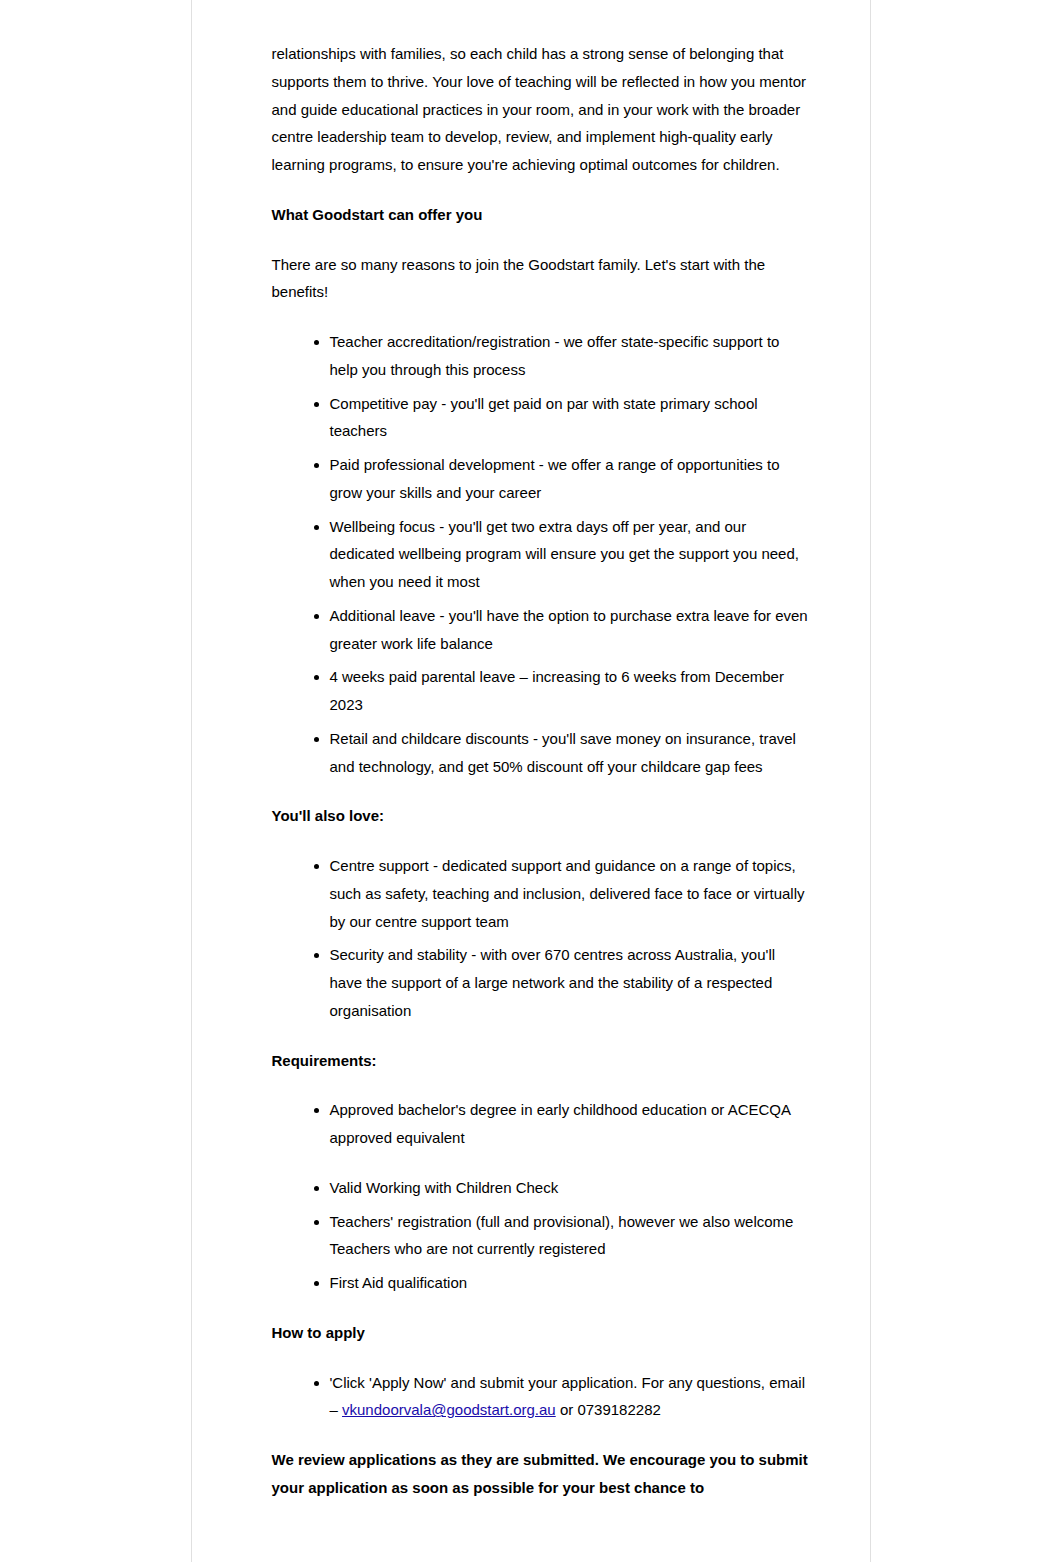relationships with families, so each child has a strong sense of belonging that supports them to thrive. Your love of teaching will be reflected in how you mentor and guide educational practices in your room, and in your work with the broader centre leadership team to develop, review, and implement high-quality early learning programs, to ensure you're achieving optimal outcomes for children.
What Goodstart can offer you
There are so many reasons to join the Goodstart family. Let's start with the benefits!
Teacher accreditation/registration - we offer state-specific support to help you through this process
Competitive pay - you'll get paid on par with state primary school teachers
Paid professional development - we offer a range of opportunities to grow your skills and your career
Wellbeing focus - you'll get two extra days off per year, and our dedicated wellbeing program will ensure you get the support you need, when you need it most
Additional leave - you'll have the option to purchase extra leave for even greater work life balance
4 weeks paid parental leave – increasing to 6 weeks from December 2023
Retail and childcare discounts - you'll save money on insurance, travel and technology, and get 50% discount off your childcare gap fees
You'll also love:
Centre support - dedicated support and guidance on a range of topics, such as safety, teaching and inclusion, delivered face to face or virtually by our centre support team
Security and stability - with over 670 centres across Australia, you'll have the support of a large network and the stability of a respected organisation
Requirements:
Approved bachelor's degree in early childhood education or ACECQA approved equivalent
Valid Working with Children Check
Teachers' registration (full and provisional), however we also welcome Teachers who are not currently registered
First Aid qualification
How to apply
'Click 'Apply Now' and submit your application. For any questions, email – vkundoorvala@goodstart.org.au or 0739182282
We review applications as they are submitted. We encourage you to submit your application as soon as possible for your best chance to